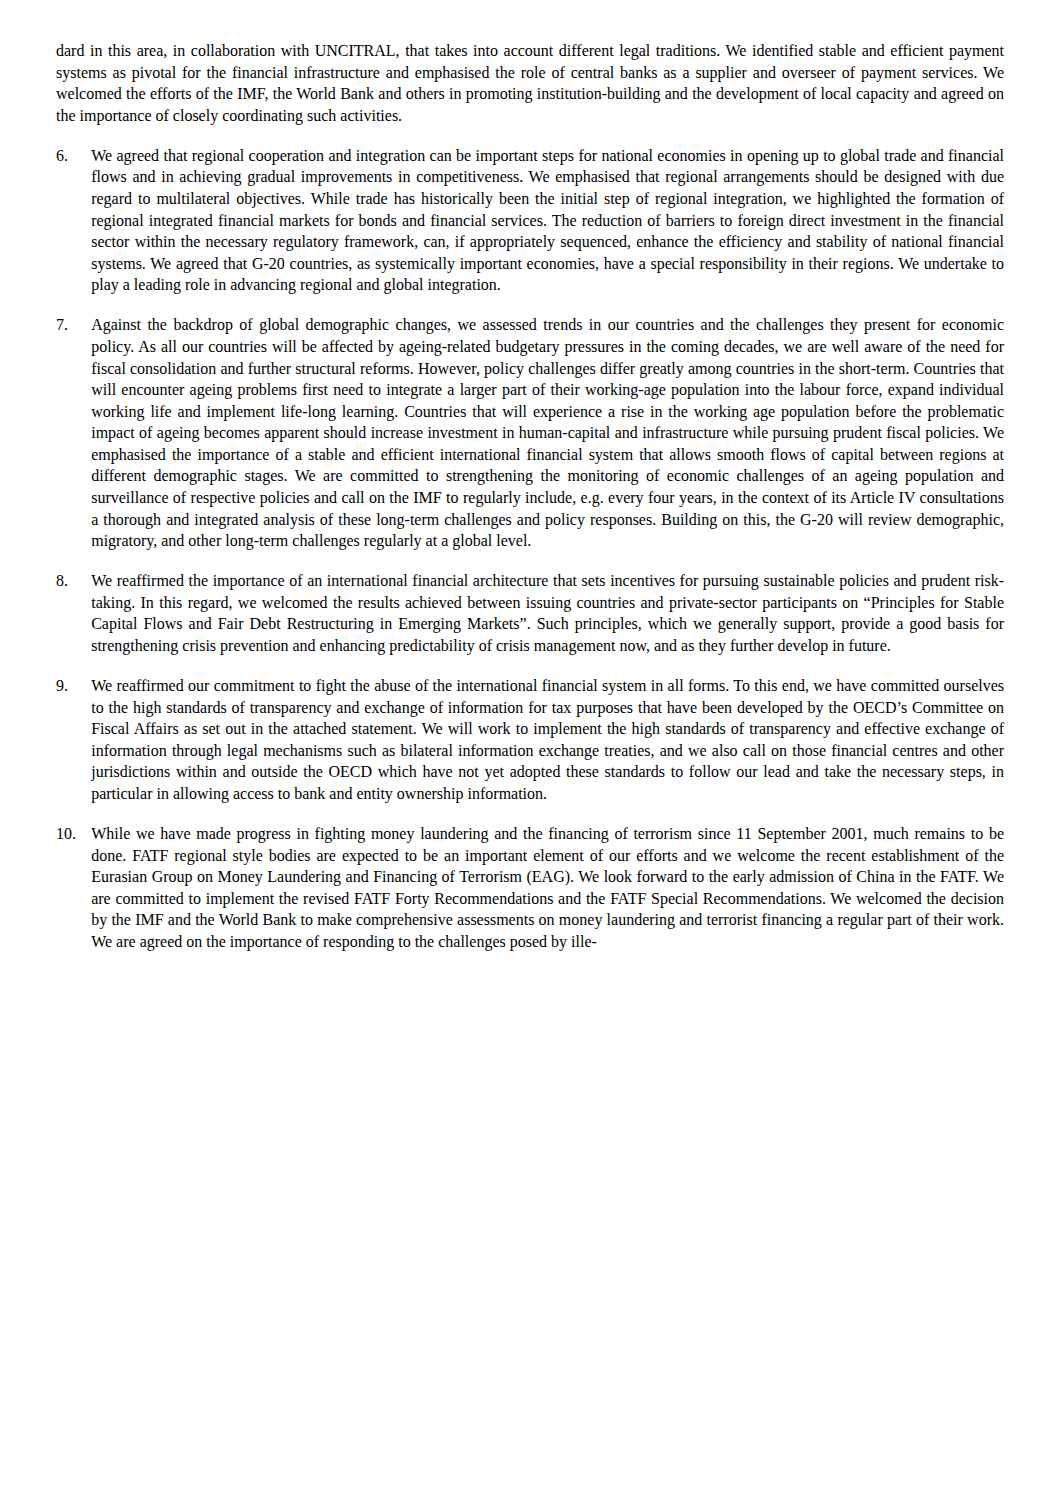dard in this area, in collaboration with UNCITRAL, that takes into account different legal traditions. We identified stable and efficient payment systems as pivotal for the financial infrastructure and emphasised the role of central banks as a supplier and overseer of payment services. We welcomed the efforts of the IMF, the World Bank and others in promoting institution-building and the development of local capacity and agreed on the importance of closely coordinating such activities.
6.
We agreed that regional cooperation and integration can be important steps for national economies in opening up to global trade and financial flows and in achieving gradual improvements in competitiveness. We emphasised that regional arrangements should be designed with due regard to multilateral objectives. While trade has historically been the initial step of regional integration, we highlighted the formation of regional integrated financial markets for bonds and financial services. The reduction of barriers to foreign direct investment in the financial sector within the necessary regulatory framework, can, if appropriately sequenced, enhance the efficiency and stability of national financial systems. We agreed that G-20 countries, as systemically important economies, have a special responsibility in their regions. We undertake to play a leading role in advancing regional and global integration.
7.
Against the backdrop of global demographic changes, we assessed trends in our countries and the challenges they present for economic policy. As all our countries will be affected by ageing-related budgetary pressures in the coming decades, we are well aware of the need for fiscal consolidation and further structural reforms. However, policy challenges differ greatly among countries in the short-term. Countries that will encounter ageing problems first need to integrate a larger part of their working-age population into the labour force, expand individual working life and implement life-long learning. Countries that will experience a rise in the working age population before the problematic impact of ageing becomes apparent should increase investment in human-capital and infrastructure while pursuing prudent fiscal policies. We emphasised the importance of a stable and efficient international financial system that allows smooth flows of capital between regions at different demographic stages. We are committed to strengthening the monitoring of economic challenges of an ageing population and surveillance of respective policies and call on the IMF to regularly include, e.g. every four years, in the context of its Article IV consultations a thorough and integrated analysis of these long-term challenges and policy responses. Building on this, the G-20 will review demographic, migratory, and other long-term challenges regularly at a global level.
8.
We reaffirmed the importance of an international financial architecture that sets incentives for pursuing sustainable policies and prudent risk-taking. In this regard, we welcomed the results achieved between issuing countries and private-sector participants on “Principles for Stable Capital Flows and Fair Debt Restructuring in Emerging Markets”. Such principles, which we generally support, provide a good basis for strengthening crisis prevention and enhancing predictability of crisis management now, and as they further develop in future.
9.
We reaffirmed our commitment to fight the abuse of the international financial system in all forms. To this end, we have committed ourselves to the high standards of transparency and exchange of information for tax purposes that have been developed by the OECD’s Committee on Fiscal Affairs as set out in the attached statement. We will work to implement the high standards of transparency and effective exchange of information through legal mechanisms such as bilateral information exchange treaties, and we also call on those financial centres and other jurisdictions within and outside the OECD which have not yet adopted these standards to follow our lead and take the necessary steps, in particular in allowing access to bank and entity ownership information.
10.
While we have made progress in fighting money laundering and the financing of terrorism since 11 September 2001, much remains to be done. FATF regional style bodies are expected to be an important element of our efforts and we welcome the recent establishment of the Eurasian Group on Money Laundering and Financing of Terrorism (EAG). We look forward to the early admission of China in the FATF. We are committed to implement the revised FATF Forty Recommendations and the FATF Special Recommendations. We welcomed the decision by the IMF and the World Bank to make comprehensive assessments on money laundering and terrorist financing a regular part of their work. We are agreed on the importance of responding to the challenges posed by ille-